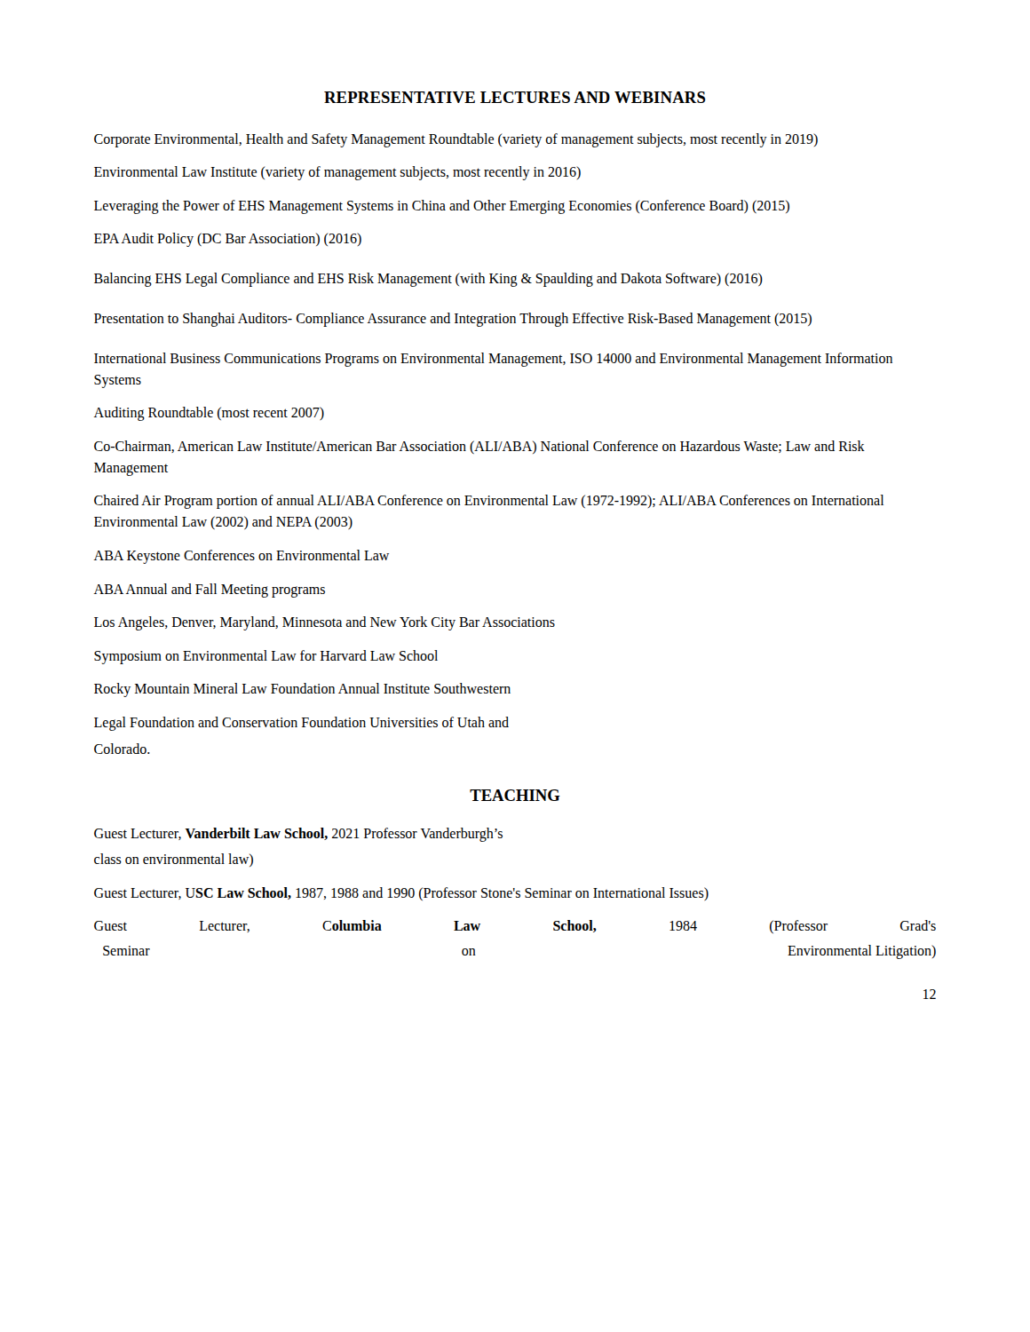REPRESENTATIVE LECTURES AND WEBINARS
Corporate Environmental, Health and Safety Management Roundtable (variety of management subjects, most recently in 2019)
Environmental Law Institute (variety of management subjects, most recently in 2016)
Leveraging the Power of EHS Management Systems in China and Other Emerging Economies (Conference Board) (2015)
EPA Audit Policy (DC Bar Association) (2016)
Balancing EHS Legal Compliance and EHS Risk Management (with King & Spaulding and Dakota Software) (2016)
Presentation to Shanghai Auditors- Compliance Assurance and Integration Through Effective Risk-Based Management (2015)
International Business Communications Programs on Environmental Management, ISO 14000 and Environmental Management Information Systems
Auditing Roundtable (most recent 2007)
Co-Chairman, American Law Institute/American Bar Association (ALI/ABA) National Conference on Hazardous Waste; Law and Risk Management
Chaired Air Program portion of annual ALI/ABA Conference on Environmental Law (1972-1992); ALI/ABA Conferences on International Environmental Law (2002) and NEPA (2003)
ABA Keystone Conferences on Environmental Law
ABA Annual and Fall Meeting programs
Los Angeles, Denver, Maryland, Minnesota and New York City Bar Associations
Symposium on Environmental Law for Harvard Law School
Rocky Mountain Mineral Law Foundation Annual Institute Southwestern
Legal Foundation and Conservation Foundation Universities of Utah and
Colorado.
TEACHING
Guest Lecturer, Vanderbilt Law School, 2021 Professor Vanderburgh’s
class on environmental law)
Guest Lecturer, USC Law School, 1987, 1988 and 1990 (Professor Stone's Seminar on International Issues)
Guest Lecturer, Columbia Law School, 1984(Professor Grad's
Seminar on Environmental Litigation)
12